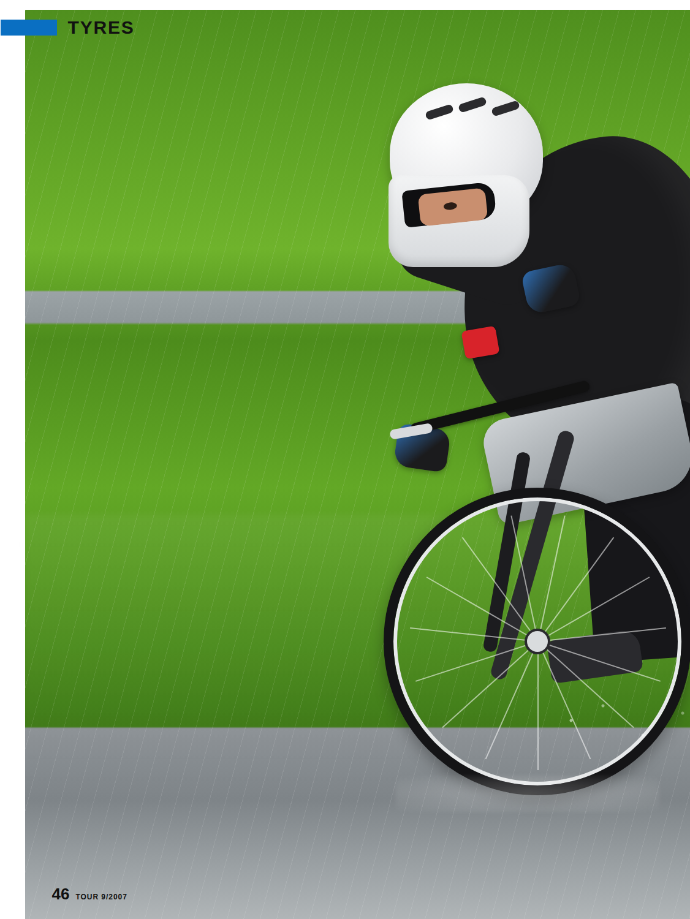Tyres
46 Tour 9/2007